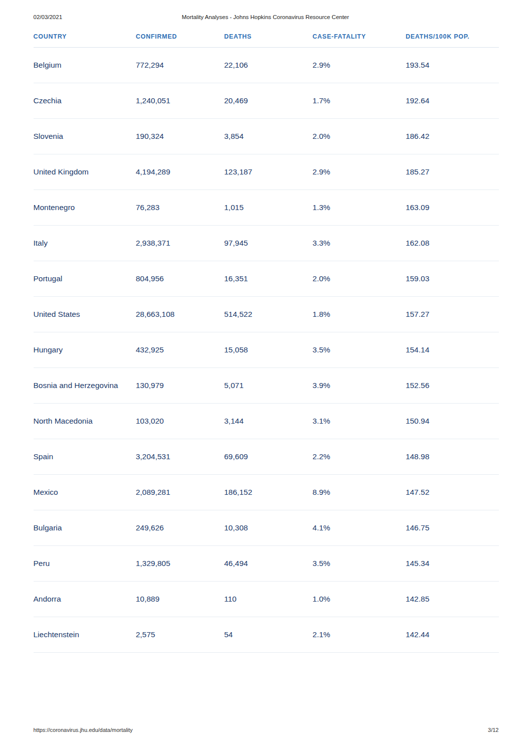02/03/2021
Mortality Analyses - Johns Hopkins Coronavirus Resource Center
| COUNTRY | CONFIRMED | DEATHS | CASE-FATALITY | DEATHS/100K POP. |
| --- | --- | --- | --- | --- |
| Belgium | 772,294 | 22,106 | 2.9% | 193.54 |
| Czechia | 1,240,051 | 20,469 | 1.7% | 192.64 |
| Slovenia | 190,324 | 3,854 | 2.0% | 186.42 |
| United Kingdom | 4,194,289 | 123,187 | 2.9% | 185.27 |
| Montenegro | 76,283 | 1,015 | 1.3% | 163.09 |
| Italy | 2,938,371 | 97,945 | 3.3% | 162.08 |
| Portugal | 804,956 | 16,351 | 2.0% | 159.03 |
| United States | 28,663,108 | 514,522 | 1.8% | 157.27 |
| Hungary | 432,925 | 15,058 | 3.5% | 154.14 |
| Bosnia and Herzegovina | 130,979 | 5,071 | 3.9% | 152.56 |
| North Macedonia | 103,020 | 3,144 | 3.1% | 150.94 |
| Spain | 3,204,531 | 69,609 | 2.2% | 148.98 |
| Mexico | 2,089,281 | 186,152 | 8.9% | 147.52 |
| Bulgaria | 249,626 | 10,308 | 4.1% | 146.75 |
| Peru | 1,329,805 | 46,494 | 3.5% | 145.34 |
| Andorra | 10,889 | 110 | 1.0% | 142.85 |
| Liechtenstein | 2,575 | 54 | 2.1% | 142.44 |
https://coronavirus.jhu.edu/data/mortality
3/12